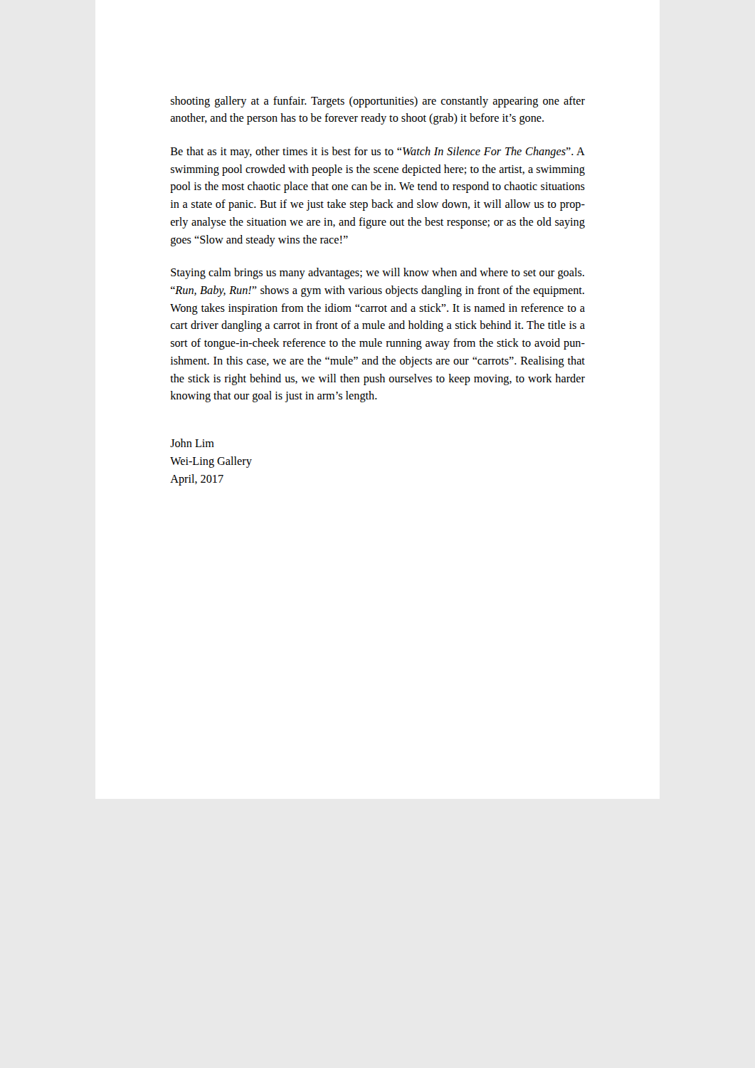shooting gallery at a funfair. Targets (opportunities) are constantly appearing one after another, and the person has to be forever ready to shoot (grab) it before it’s gone.
Be that as it may, other times it is best for us to “Watch In Silence For The Changes”. A swimming pool crowded with people is the scene depicted here; to the artist, a swimming pool is the most chaotic place that one can be in. We tend to respond to chaotic situations in a state of panic. But if we just take step back and slow down, it will allow us to properly analyse the situation we are in, and figure out the best response; or as the old saying goes “Slow and steady wins the race!”
Staying calm brings us many advantages; we will know when and where to set our goals. “Run, Baby, Run!” shows a gym with various objects dangling in front of the equipment. Wong takes inspiration from the idiom “carrot and a stick”. It is named in reference to a cart driver dangling a carrot in front of a mule and holding a stick behind it. The title is a sort of tongue-in-cheek reference to the mule running away from the stick to avoid punishment. In this case, we are the “mule” and the objects are our “carrots”. Realising that the stick is right behind us, we will then push ourselves to keep moving, to work harder knowing that our goal is just in arm’s length.
John Lim Wei-Ling Gallery April, 2017